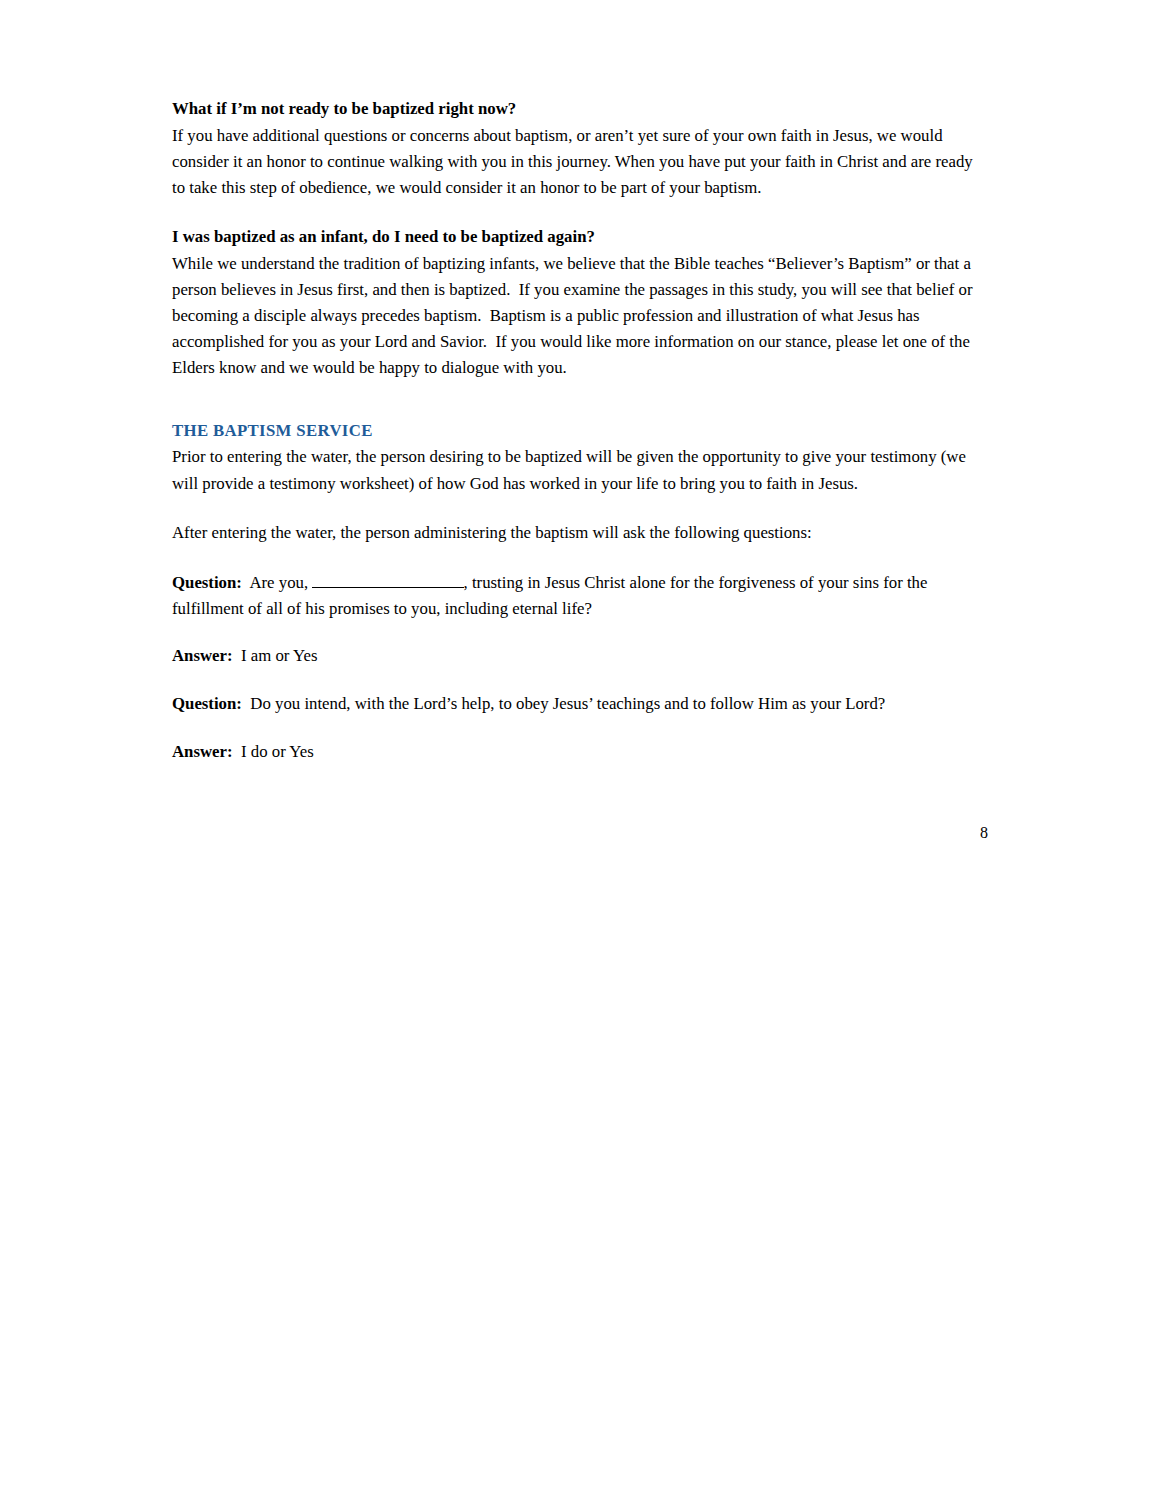What if I’m not ready to be baptized right now?
If you have additional questions or concerns about baptism, or aren’t yet sure of your own faith in Jesus, we would consider it an honor to continue walking with you in this journey. When you have put your faith in Christ and are ready to take this step of obedience, we would consider it an honor to be part of your baptism.
I was baptized as an infant, do I need to be baptized again?
While we understand the tradition of baptizing infants, we believe that the Bible teaches “Believer’s Baptism” or that a person believes in Jesus first, and then is baptized. If you examine the passages in this study, you will see that belief or becoming a disciple always precedes baptism. Baptism is a public profession and illustration of what Jesus has accomplished for you as your Lord and Savior. If you would like more information on our stance, please let one of the Elders know and we would be happy to dialogue with you.
THE BAPTISM SERVICE
Prior to entering the water, the person desiring to be baptized will be given the opportunity to give your testimony (we will provide a testimony worksheet) of how God has worked in your life to bring you to faith in Jesus.
After entering the water, the person administering the baptism will ask the following questions:
Question: Are you, , trusting in Jesus Christ alone for the forgiveness of your sins for the fulfillment of all of his promises to you, including eternal life?
Answer: I am or Yes
Question: Do you intend, with the Lord’s help, to obey Jesus’ teachings and to follow Him as your Lord?
Answer: I do or Yes
8